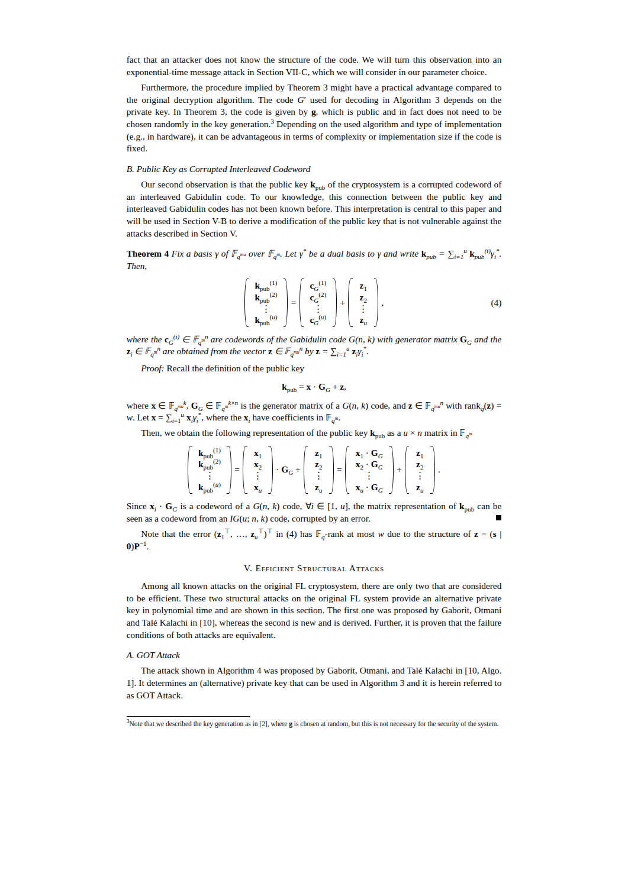fact that an attacker does not know the structure of the code. We will turn this observation into an exponential-time message attack in Section VII-C, which we will consider in our parameter choice.
Furthermore, the procedure implied by Theorem 3 might have a practical advantage compared to the original decryption algorithm. The code G′ used for decoding in Algorithm 3 depends on the private key. In Theorem 3, the code is given by g, which is public and in fact does not need to be chosen randomly in the key generation.3 Depending on the used algorithm and type of implementation (e.g., in hardware), it can be advantageous in terms of complexity or implementation size if the code is fixed.
B. Public Key as Corrupted Interleaved Codeword
Our second observation is that the public key kpub of the cryptosystem is a corrupted codeword of an interleaved Gabidulin code. To our knowledge, this connection between the public key and interleaved Gabidulin codes has not been known before. This interpretation is central to this paper and will be used in Section V-B to derive a modification of the public key that is not vulnerable against the attacks described in Section V.
Theorem 4 Fix a basis γ of 𝔽qmu over 𝔽qm. Let γ* be a dual basis to γ and write kpub = ∑i=1u kpub(i)γi*. Then,
| k pub (1) |
| k pub (2) |
| ⋮ |
| k pub ( u ) |
=
| c G (1) |
| c G (2) |
| ⋮ |
| c G ( u ) |
+
| z 1 |
| z 2 |
| ⋮ |
| z u |
,
(4)
where the cG(i) ∈ 𝔽qmn are codewords of the Gabidulin code G(n, k) with generator matrix GG and the zi ∈ 𝔽qmn are obtained from the vector z ∈ 𝔽qmun by z = ∑i=1u ziγi*.
Proof: Recall the definition of the public key
kpub = x · GG + z,
where x ∈ 𝔽qmuk, GG ∈ 𝔽qmk×n is the generator matrix of a G(n, k) code, and z ∈ 𝔽qmun with rankq(z) = w. Let x = ∑i=1u xiγi*, where the xi have coefficients in 𝔽qm.
Then, we obtain the following representation of the public key kpub as a u × n matrix in 𝔽qm
| k pub (1) |
| k pub (2) |
| ⋮ |
| k pub ( u ) |
=
| x 1 |
| x 2 |
| ⋮ |
| x u |
· GG +
| z 1 |
| z 2 |
| ⋮ |
| z u |
=
| x 1 · G G |
| x 2 · G G |
| ⋮ |
| x u · G G |
+
| z 1 |
| z 2 |
| ⋮ |
| z u |
.
Since xi · GG is a codeword of a G(n, k) code, ∀i ∈ [1, u], the matrix representation of kpub can be seen as a codeword from an IG(u; n, k) code, corrupted by an error.
Note that the error (z1⊤, …, zu⊤)⊤ in (4) has 𝔽q-rank at most w due to the structure of z = (s | 0)P−1.
V. Efficient Structural Attacks
Among all known attacks on the original FL cryptosystem, there are only two that are considered to be efficient. These two structural attacks on the original FL system provide an alternative private key in polynomial time and are shown in this section. The first one was proposed by Gaborit, Otmani and Talé Kalachi in [10], whereas the second is new and is derived. Further, it is proven that the failure conditions of both attacks are equivalent.
A. GOT Attack
The attack shown in Algorithm 4 was proposed by Gaborit, Otmani, and Talé Kalachi in [10, Algo. 1]. It determines an (alternative) private key that can be used in Algorithm 3 and it is herein referred to as GOT Attack.
3Note that we described the key generation as in [2], where g is chosen at random, but this is not necessary for the security of the system.